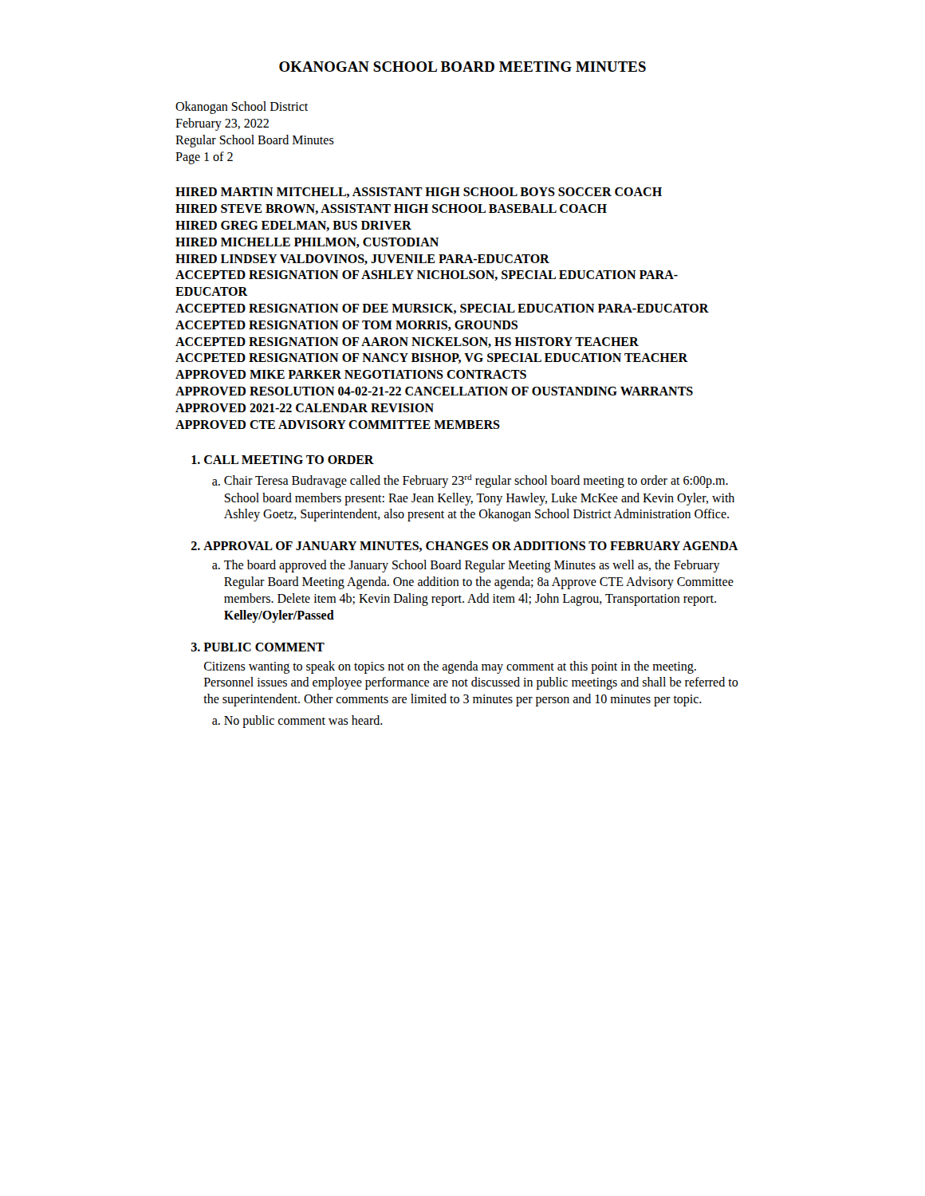OKANOGAN SCHOOL BOARD MEETING MINUTES
Okanogan School District
February 23, 2022
Regular School Board Minutes
Page 1 of 2
HIRED MARTIN MITCHELL, ASSISTANT HIGH SCHOOL BOYS SOCCER COACH
HIRED STEVE BROWN, ASSISTANT HIGH SCHOOL BASEBALL COACH
HIRED GREG EDELMAN, BUS DRIVER
HIRED MICHELLE PHILMON, CUSTODIAN
HIRED LINDSEY VALDOVINOS, JUVENILE PARA-EDUCATOR
ACCEPTED RESIGNATION OF ASHLEY NICHOLSON, SPECIAL EDUCATION PARA-EDUCATOR
ACCEPTED RESIGNATION OF DEE MURSICK, SPECIAL EDUCATION PARA-EDUCATOR
ACCEPTED RESIGNATION OF TOM MORRIS, GROUNDS
ACCEPTED RESIGNATION OF AARON NICKELSON, HS HISTORY TEACHER
ACCPETED RESIGNATION OF NANCY BISHOP, VG SPECIAL EDUCATION TEACHER
APPROVED MIKE PARKER NEGOTIATIONS CONTRACTS
APPROVED RESOLUTION 04-02-21-22 CANCELLATION OF OUSTANDING WARRANTS
APPROVED 2021-22 CALENDAR REVISION
APPROVED CTE ADVISORY COMMITTEE MEMBERS
CALL MEETING TO ORDER
Chair Teresa Budravage called the February 23rd regular school board meeting to order at 6:00p.m. School board members present: Rae Jean Kelley, Tony Hawley, Luke McKee and Kevin Oyler, with Ashley Goetz, Superintendent, also present at the Okanogan School District Administration Office.
APPROVAL OF JANUARY MINUTES, CHANGES OR ADDITIONS TO FEBRUARY AGENDA
The board approved the January School Board Regular Meeting Minutes as well as, the February Regular Board Meeting Agenda. One addition to the agenda; 8a Approve CTE Advisory Committee members. Delete item 4b; Kevin Daling report. Add item 4l; John Lagrou, Transportation report. Kelley/Oyler/Passed
PUBLIC COMMENT
Citizens wanting to speak on topics not on the agenda may comment at this point in the meeting. Personnel issues and employee performance are not discussed in public meetings and shall be referred to the superintendent. Other comments are limited to 3 minutes per person and 10 minutes per topic.
No public comment was heard.